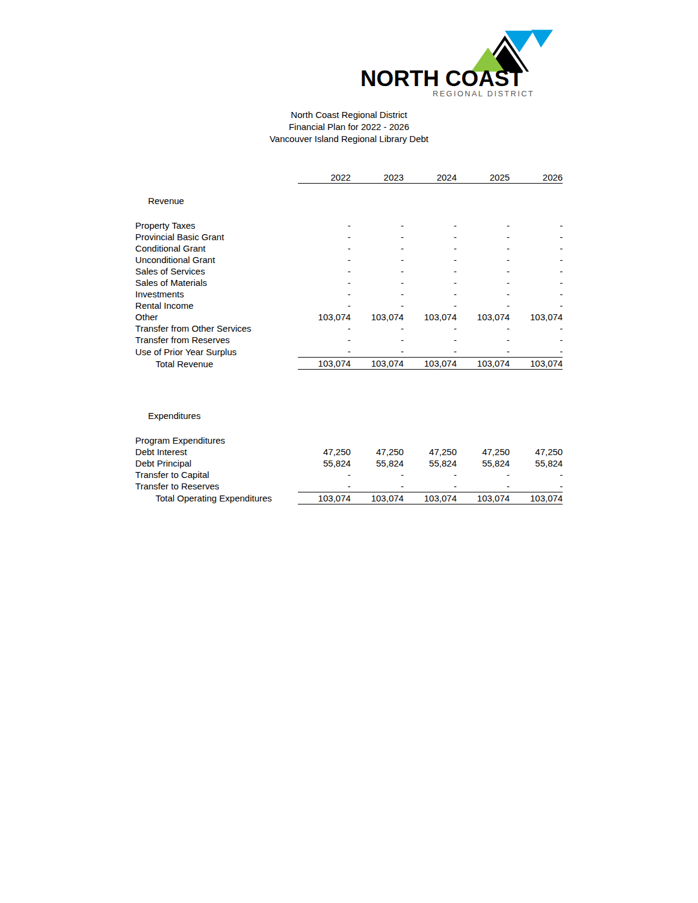North Coast Regional District
Financial Plan for 2022 - 2026
Vancouver Island Regional Library Debt
| | 2022 | 2023 | 2024 | 2025 | 2026 |
| --- | --- | --- | --- | --- | --- |
| Revenue | |
| Property Taxes | - | - | - | - | - |
| Provincial Basic Grant | - | - | - | - | - |
| Conditional Grant | - | - | - | - | - |
| Unconditional Grant | - | - | - | - | - |
| Sales of Services | - | - | - | - | - |
| Sales of Materials | - | - | - | - | - |
| Investments | - | - | - | - | - |
| Rental Income | - | - | - | - | - |
| Other | 103,074 | 103,074 | 103,074 | 103,074 | 103,074 |
| Transfer from Other Services | - | - | - | - | - |
| Transfer from Reserves | - | - | - | - | - |
| Use of Prior Year Surplus | - | - | - | - | - |
| Total Revenue | 103,074 | 103,074 | 103,074 | 103,074 | 103,074 |
| Expenditures | |
| Program Expenditures | | | | | |
| Debt Interest | 47,250 | 47,250 | 47,250 | 47,250 | 47,250 |
| Debt Principal | 55,824 | 55,824 | 55,824 | 55,824 | 55,824 |
| Transfer to Capital | - | - | - | - | - |
| Transfer to Reserves | - | - | - | - | - |
| Total Operating Expenditures | 103,074 | 103,074 | 103,074 | 103,074 | 103,074 |